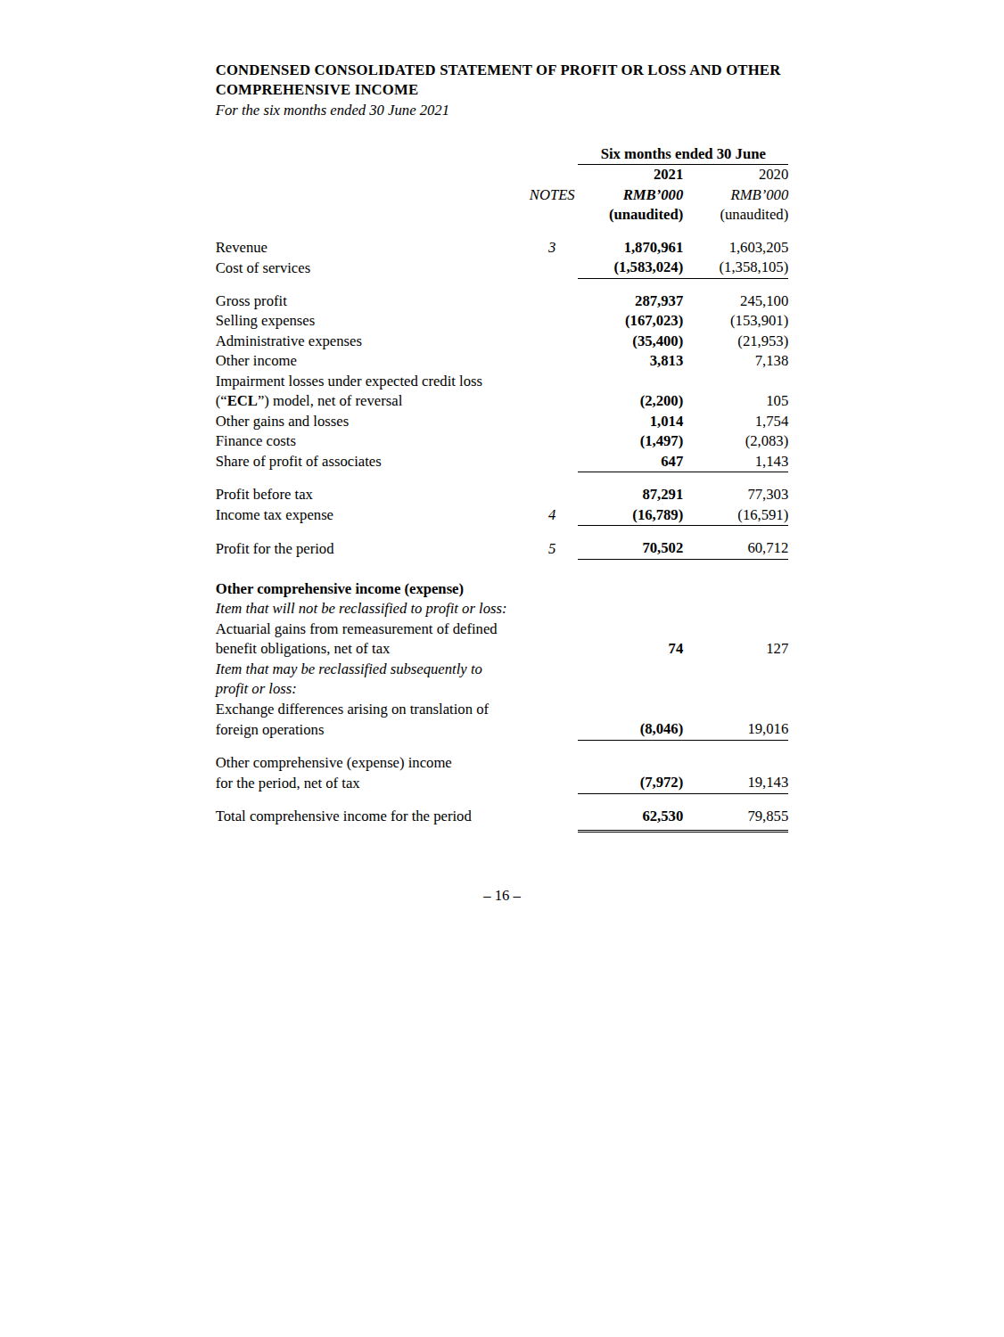Condensed Consolidated Statement of Profit or Loss and Other Comprehensive Income
For the six months ended 30 June 2021
| | | Six months ended 30 June |
| | | 2021 | 2020 |
| | NOTES | RMB’000 | RMB’000 |
| | | (unaudited) | (unaudited) |
| Revenue | 3 | 1,870,961 | 1,603,205 |
| Cost of services | | (1,583,024) | (1,358,105) |
| Gross profit | | 287,937 | 245,100 |
| Selling expenses | | (167,023) | (153,901) |
| Administrative expenses | | (35,400) | (21,953) |
| Other income | | 3,813 | 7,138 |
| Impairment losses under expected credit loss | | | |
| (“ ECL ”) model, net of reversal | | (2,200) | 105 |
| Other gains and losses | | 1,014 | 1,754 |
| Finance costs | | (1,497) | (2,083) |
| Share of profit of associates | | 647 | 1,143 |
| Profit before tax | | 87,291 | 77,303 |
| Income tax expense | 4 | (16,789) | (16,591) |
| Profit for the period | 5 | 70,502 | 60,712 |
| Other comprehensive income (expense) | | | |
| Item that will not be reclassified to profit or loss: | | | |
| Actuarial gains from remeasurement of defined | | | |
| benefit obligations, net of tax | | 74 | 127 |
| Item that may be reclassified subsequently to | | | |
| profit or loss: | | | |
| Exchange differences arising on translation of | | | |
| foreign operations | | (8,046) | 19,016 |
| Other comprehensive (expense) income | | | |
| for the period, net of tax | | (7,972) | 19,143 |
| Total comprehensive income for the period | | 62,530 | 79,855 |
– 16 –